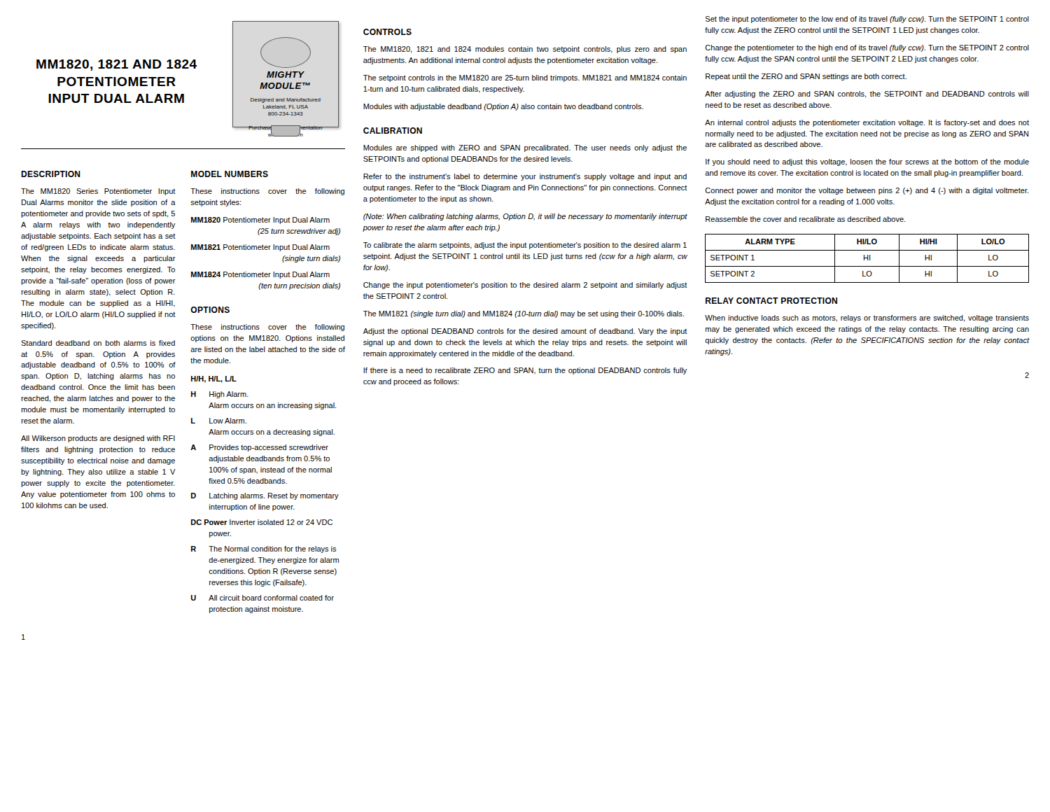MM1820, 1821 AND 1824
POTENTIOMETER
INPUT DUAL ALARM
MIGHTY
MODULE™
Designed and Manufactured
Lakeland, FL USA
800-234-1343
Purchase and Documentation
www.wici.com
DESCRIPTION
The MM1820 Series Potentiometer Input Dual Alarms monitor the slide position of a potentiometer and provide two sets of spdt, 5 A alarm relays with two independently adjustable setpoints. Each setpoint has a set of red/green LEDs to indicate alarm status. When the signal exceeds a particular setpoint, the relay becomes energized. To provide a “fail-safe” operation (loss of power resulting in alarm state), select Option R. The module can be supplied as a HI/HI, HI/LO, or LO/LO alarm (HI/LO supplied if not specified).
Standard deadband on both alarms is fixed at 0.5% of span. Option A provides adjustable deadband of 0.5% to 100% of span. Option D, latching alarms has no deadband control. Once the limit has been reached, the alarm latches and power to the module must be momentarily interrupted to reset the alarm.
All Wilkerson products are designed with RFI filters and lightning protection to reduce susceptibility to electrical noise and damage by lightning. They also utilize a stable 1 V power supply to excite the potentiometer. Any value potentiometer from 100 ohms to 100 kilohms can be used.
MODEL NUMBERS
These instructions cover the following setpoint styles:
MM1820 Potentiometer Input Dual Alarm (25 turn screwdriver adj)
MM1821 Potentiometer Input Dual Alarm (single turn dials)
MM1824 Potentiometer Input Dual Alarm (ten turn precision dials)
OPTIONS
These instructions cover the following options on the MM1820. Options installed are listed on the label attached to the side of the module.
H/H, H/L, L/L
HHigh Alarm. Alarm occurs on an increasing signal.
LLow Alarm. Alarm occurs on a decreasing signal.
AProvides top-accessed screwdriver adjustable deadbands from 0.5% to 100% of span, instead of the normal fixed 0.5% deadbands.
DLatching alarms. Reset by momentary interruption of line power.
DC Power Inverter isolated 12 or 24 VDC power.
RThe Normal condition for the relays is de-energized. They energize for alarm conditions. Option R (Reverse sense) reverses this logic (Failsafe).
UAll circuit board conformal coated for protection against moisture.
1
CONTROLS
The MM1820, 1821 and 1824 modules contain two setpoint controls, plus zero and span adjustments. An additional internal control adjusts the potentiometer excitation voltage.
The setpoint controls in the MM1820 are 25-turn blind trimpots. MM1821 and MM1824 contain 1-turn and 10-turn calibrated dials, respectively.
Modules with adjustable deadband (Option A) also contain two deadband controls.
CALIBRATION
Modules are shipped with ZERO and SPAN precalibrated. The user needs only adjust the SETPOINTs and optional DEADBANDs for the desired levels.
Refer to the instrument's label to determine your instrument's supply voltage and input and output ranges. Refer to the "Block Diagram and Pin Connections" for pin connections. Connect a potentiometer to the input as shown.
(Note: When calibrating latching alarms, Option D, it will be necessary to momentarily interrupt power to reset the alarm after each trip.)
To calibrate the alarm setpoints, adjust the input potentiometer's position to the desired alarm 1 setpoint. Adjust the SETPOINT 1 control until its LED just turns red (ccw for a high alarm, cw for low).
Change the input potentiometer's position to the desired alarm 2 setpoint and similarly adjust the SETPOINT 2 control.
The MM1821 (single turn dial) and MM1824 (10-turn dial) may be set using their 0-100% dials.
Adjust the optional DEADBAND controls for the desired amount of deadband. Vary the input signal up and down to check the levels at which the relay trips and resets. the setpoint will remain approximately centered in the middle of the deadband.
If there is a need to recalibrate ZERO and SPAN, turn the optional DEADBAND controls fully ccw and proceed as follows:
Set the input potentiometer to the low end of its travel (fully ccw). Turn the SETPOINT 1 control fully ccw. Adjust the ZERO control until the SETPOINT 1 LED just changes color.
Change the potentiometer to the high end of its travel (fully ccw). Turn the SETPOINT 2 control fully ccw. Adjust the SPAN control until the SETPOINT 2 LED just changes color.
Repeat until the ZERO and SPAN settings are both correct.
After adjusting the ZERO and SPAN controls, the SETPOINT and DEADBAND controls will need to be reset as described above.
An internal control adjusts the potentiometer excitation voltage. It is factory-set and does not normally need to be adjusted. The excitation need not be precise as long as ZERO and SPAN are calibrated as described above.
If you should need to adjust this voltage, loosen the four screws at the bottom of the module and remove its cover. The excitation control is located on the small plug-in preamplifier board.
Connect power and monitor the voltage between pins 2 (+) and 4 (-) with a digital voltmeter. Adjust the excitation control for a reading of 1.000 volts.
Reassemble the cover and recalibrate as described above.
| ALARM TYPE | HI/LO | HI/HI | LO/LO |
| --- | --- | --- | --- |
| SETPOINT 1 | HI | HI | LO |
| SETPOINT 2 | LO | HI | LO |
RELAY CONTACT PROTECTION
When inductive loads such as motors, relays or transformers are switched, voltage transients may be generated which exceed the ratings of the relay contacts. The resulting arcing can quickly destroy the contacts. (Refer to the SPECIFICATIONS section for the relay contact ratings).
2